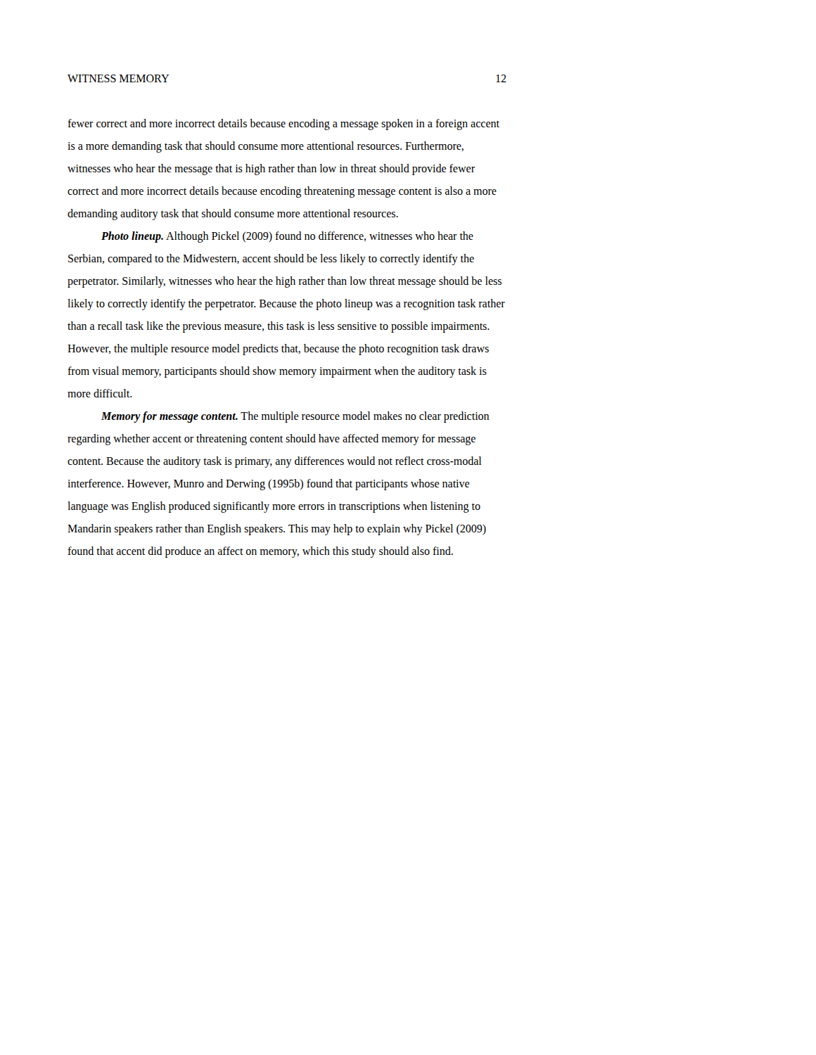Witness Memory 12
fewer correct and more incorrect details because encoding a message spoken in a foreign accent is a more demanding task that should consume more attentional resources. Furthermore, witnesses who hear the message that is high rather than low in threat should provide fewer correct and more incorrect details because encoding threatening message content is also a more demanding auditory task that should consume more attentional resources.
Photo lineup. Although Pickel (2009) found no difference, witnesses who hear the Serbian, compared to the Midwestern, accent should be less likely to correctly identify the perpetrator. Similarly, witnesses who hear the high rather than low threat message should be less likely to correctly identify the perpetrator. Because the photo lineup was a recognition task rather than a recall task like the previous measure, this task is less sensitive to possible impairments. However, the multiple resource model predicts that, because the photo recognition task draws from visual memory, participants should show memory impairment when the auditory task is more difficult.
Memory for message content. The multiple resource model makes no clear prediction regarding whether accent or threatening content should have affected memory for message content. Because the auditory task is primary, any differences would not reflect cross-modal interference. However, Munro and Derwing (1995b) found that participants whose native language was English produced significantly more errors in transcriptions when listening to Mandarin speakers rather than English speakers. This may help to explain why Pickel (2009) found that accent did produce an affect on memory, which this study should also find.